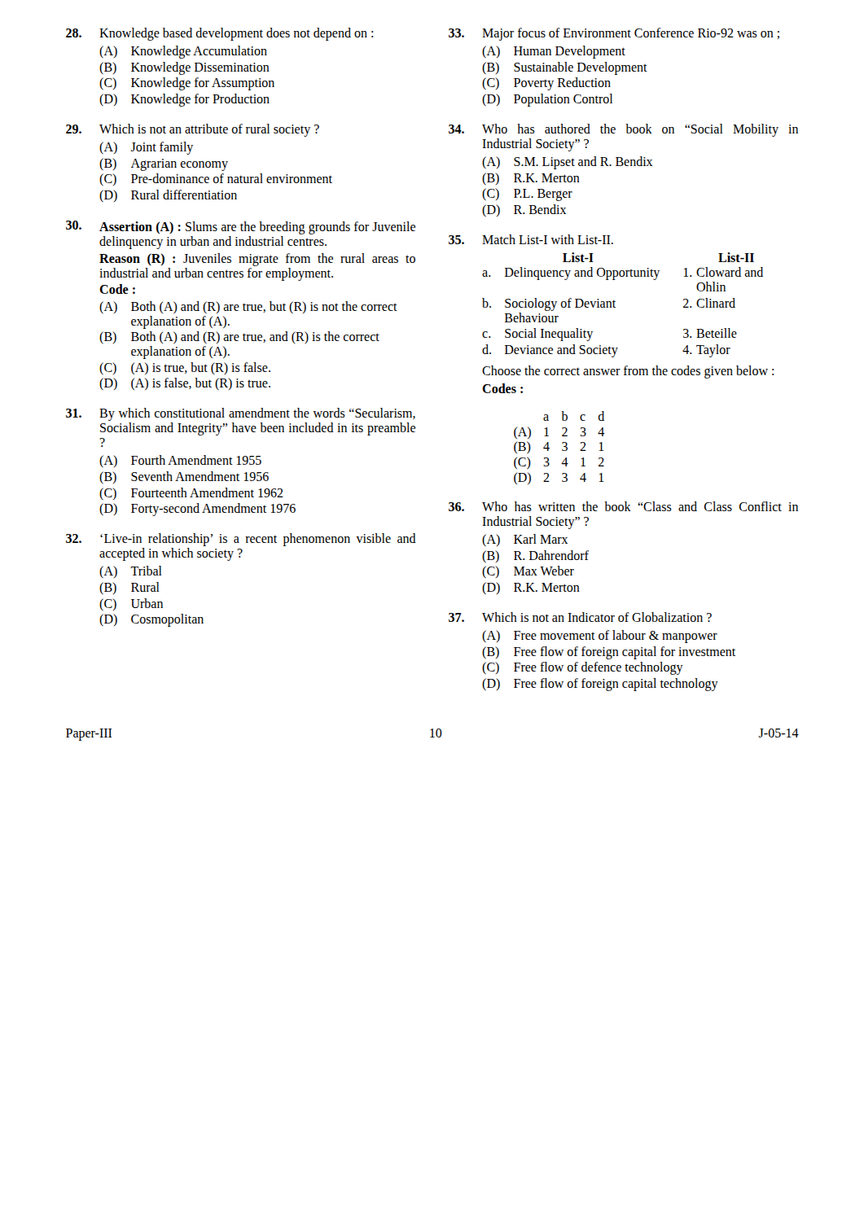28.
Knowledge based development does not depend on :
(A) Knowledge Accumulation
(B) Knowledge Dissemination
(C) Knowledge for Assumption
(D) Knowledge for Production
29.
Which is not an attribute of rural society ?
(A) Joint family
(B) Agrarian economy
(C) Pre-dominance of natural environment
(D) Rural differentiation
30.
Assertion (A) : Slums are the breeding grounds for Juvenile delinquency in urban and industrial centres.
Reason (R) : Juveniles migrate from the rural areas to industrial and urban centres for employment.
Code :
(A) Both (A) and (R) are true, but (R) is not the correct explanation of (A).
(B) Both (A) and (R) are true, and (R) is the correct explanation of (A).
(C)(A) is true, but (R) is false.
(D)(A) is false, but (R) is true.
31.
By which constitutional amendment the words “Secularism, Socialism and Integrity” have been included in its preamble ?
(A) Fourth Amendment 1955
(B) Seventh Amendment 1956
(C) Fourteenth Amendment 1962
(D) Forty-second Amendment 1976
32.
‘Live-in relationship’ is a recent phenomenon visible and accepted in which society ?
(A) Tribal
(B) Rural
(C) Urban
(D) Cosmopolitan
33.
Major focus of Environment Conference Rio-92 was on ;
(A) Human Development
(B) Sustainable Development
(C) Poverty Reduction
(D) Population Control
34.
Who has authored the book on “Social Mobility in Industrial Society” ?
(A) S.M. Lipset and R. Bendix
(B) R.K. Merton
(C) P.L. Berger
(D) R. Bendix
35.
Match List-I with List-II.
| List-I | List-II |
| --- | --- |
| a. | Delinquency and Opportunity | 1. | Cloward and Ohlin |
| b. | Sociology of Deviant Behaviour | 2. | Clinard |
| c. | Social Inequality | 3. | Beteille |
| d. | Deviance and Society | 4. | Taylor |
Choose the correct answer from the codes given below :
Codes :
| | a | b | c | d |
| --- | --- | --- | --- | --- |
| (A) | 1 | 2 | 3 | 4 |
| (B) | 4 | 3 | 2 | 1 |
| (C) | 3 | 4 | 1 | 2 |
| (D) | 2 | 3 | 4 | 1 |
36.
Who has written the book “Class and Class Conflict in Industrial Society” ?
(A) Karl Marx
(B) R. Dahrendorf
(C) Max Weber
(D) R.K. Merton
37.
Which is not an Indicator of Globalization ?
(A) Free movement of labour & manpower
(B) Free flow of foreign capital for investment
(C) Free flow of defence technology
(D) Free flow of foreign capital technology
Paper-III
10
J-05-14